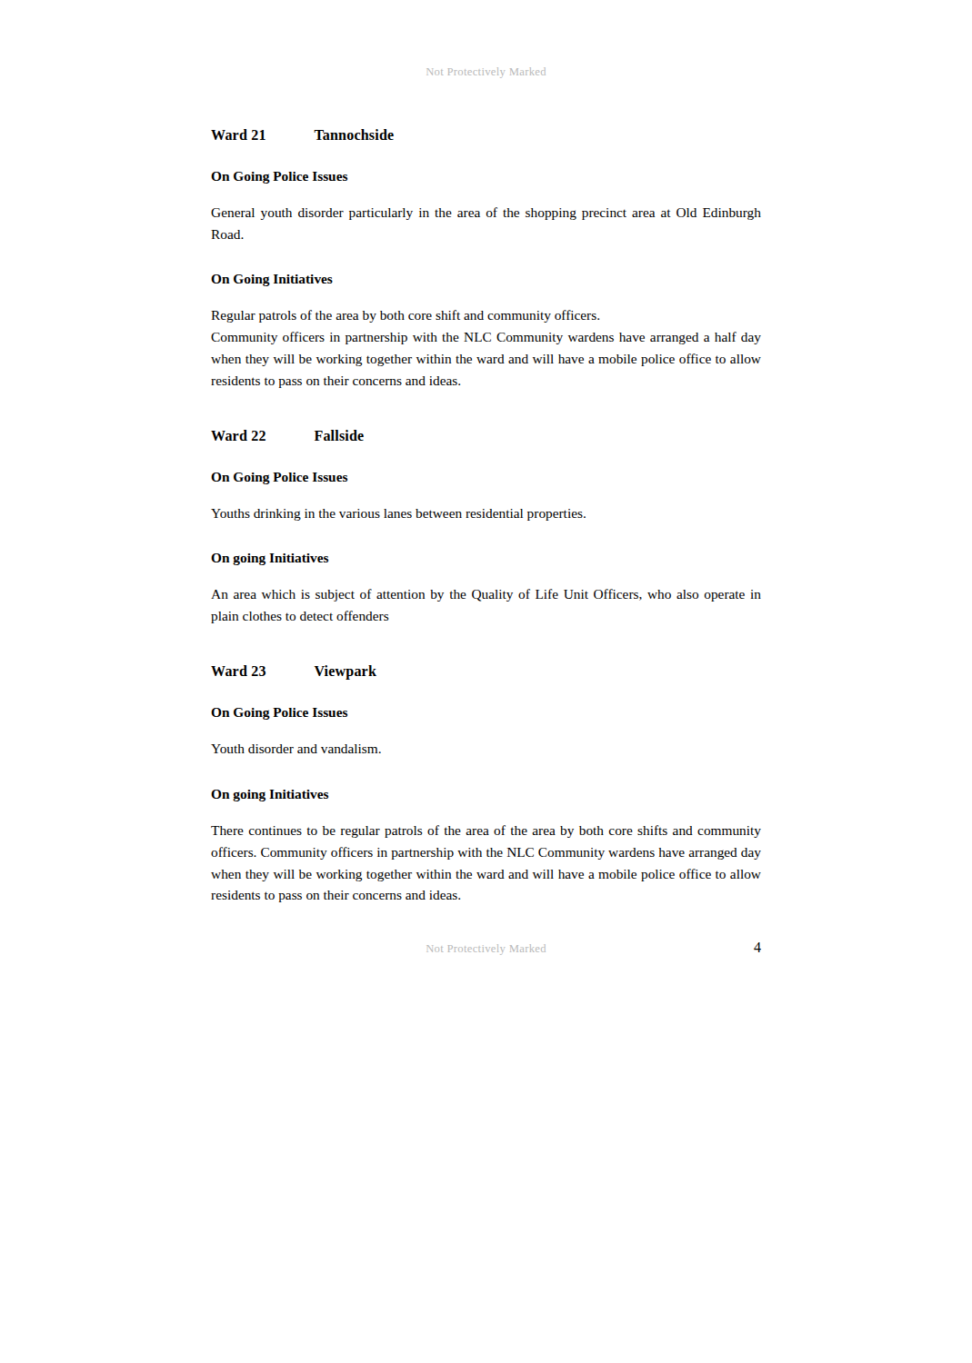Not Protectively Marked
Ward 21Tannochside
On Going Police Issues
General youth disorder particularly in the area of the shopping precinct area at Old Edinburgh Road.
On Going Initiatives
Regular patrols of the area by both core shift and community officers.
Community officers in partnership with the NLC Community wardens have arranged a half day when they will be working together within the ward and will have a mobile police office to allow residents to pass on their concerns and ideas.
Ward 22Fallside
On Going Police Issues
Youths drinking in the various lanes between residential properties.
On going Initiatives
An area which is subject of attention by the Quality of Life Unit Officers, who also operate in plain clothes to detect offenders
Ward 23Viewpark
On Going Police Issues
Youth disorder and vandalism.
On going Initiatives
There continues to be regular patrols of the area of the area by both core shifts and community officers. Community officers in partnership with the NLC Community wardens have arranged day when they will be working together within the ward and will have a mobile police office to allow residents to pass on their concerns and ideas.
Not Protectively Marked 4